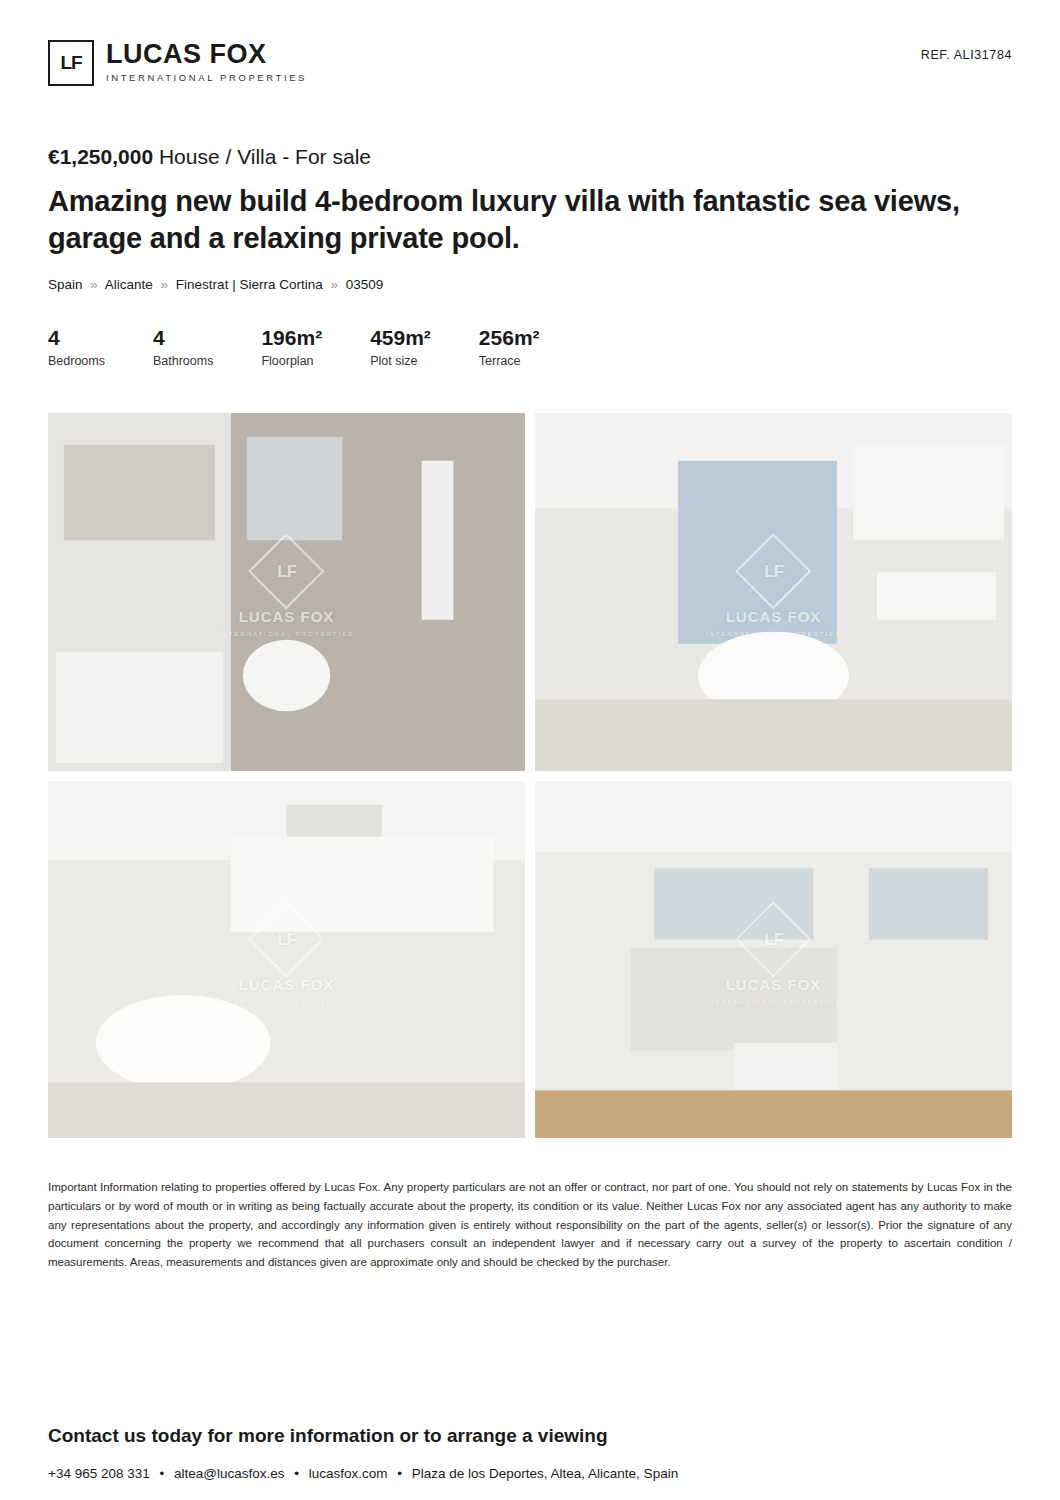LF
LUCAS FOX
INTERNATIONAL PROPERTIES
REF. ALI31784
€1,250,000 House / Villa - For sale
Amazing new build 4-bedroom luxury villa with fantastic sea views, garage and a relaxing private pool.
Spain » Alicante » Finestrat | Sierra Cortina » 03509
4
Bedrooms
4
Bathrooms
196m²
Floorplan
459m²
Plot size
256m²
Terrace
LF
LUCAS FOX
INTERNATIONAL PROPERTIES
LF
LUCAS FOX
INTERNATIONAL PROPERTIES
LF
LUCAS FOX
INTERNATIONAL PROPERTIES
LF
LUCAS FOX
INTERNATIONAL PROPERTIES
Important Information relating to properties offered by Lucas Fox. Any property particulars are not an offer or contract, nor part of one. You should not rely on statements by Lucas Fox in the particulars or by word of mouth or in writing as being factually accurate about the property, its condition or its value. Neither Lucas Fox nor any associated agent has any authority to make any representations about the property, and accordingly any information given is entirely without responsibility on the part of the agents, seller(s) or lessor(s). Prior the signature of any document concerning the property we recommend that all purchasers consult an independent lawyer and if necessary carry out a survey of the property to ascertain condition / measurements. Areas, measurements and distances given are approximate only and should be checked by the purchaser.
Contact us today for more information or to arrange a viewing
+34 965 208 331 • altea@lucasfox.es • lucasfox.com • Plaza de los Deportes, Altea, Alicante, Spain